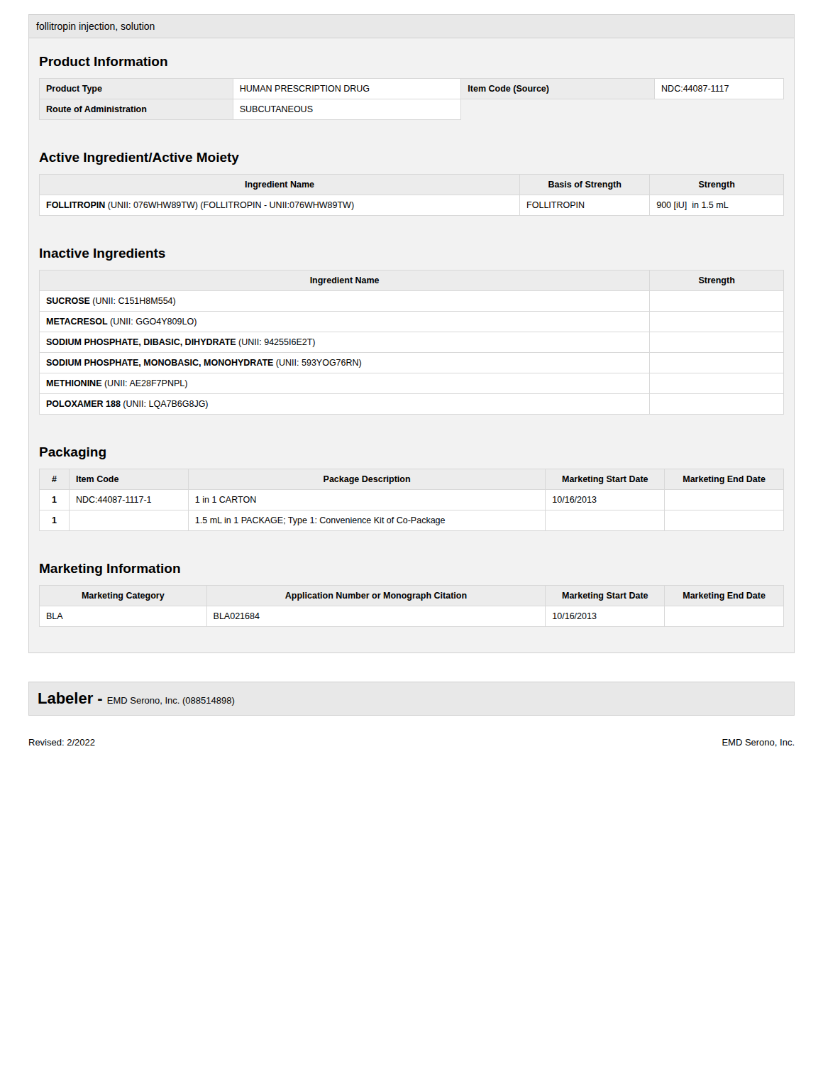follitropin injection, solution
Product Information
| Product Type | HUMAN PRESCRIPTION DRUG | Item Code (Source) | NDC:44087-1117 |
| Route of Administration | SUBCUTANEOUS | |
Active Ingredient/Active Moiety
| Ingredient Name | Basis of Strength | Strength |
| --- | --- | --- |
| FOLLITROPIN (UNII: 076WHW89TW) (FOLLITROPIN - UNII:076WHW89TW) | FOLLITROPIN | 900 [iU] in 1.5 mL |
Inactive Ingredients
| Ingredient Name | Strength |
| --- | --- |
| SUCROSE (UNII: C151H8M554) | |
| METACRESOL (UNII: GGO4Y809LO) | |
| SODIUM PHOSPHATE, DIBASIC, DIHYDRATE (UNII: 94255I6E2T) | |
| SODIUM PHOSPHATE, MONOBASIC, MONOHYDRATE (UNII: 593YOG76RN) | |
| METHIONINE (UNII: AE28F7PNPL) | |
| POLOXAMER 188 (UNII: LQA7B6G8JG) | |
Packaging
| # | Item Code | Package Description | Marketing Start Date | Marketing End Date |
| --- | --- | --- | --- | --- |
| 1 | NDC:44087-1117-1 | 1 in 1 CARTON | 10/16/2013 | |
| 1 | | 1.5 mL in 1 PACKAGE; Type 1: Convenience Kit of Co-Package | | |
Marketing Information
| Marketing Category | Application Number or Monograph Citation | Marketing Start Date | Marketing End Date |
| --- | --- | --- | --- |
| BLA | BLA021684 | 10/16/2013 | |
Labeler - EMD Serono, Inc. (088514898)
Revised: 2/2022
EMD Serono, Inc.